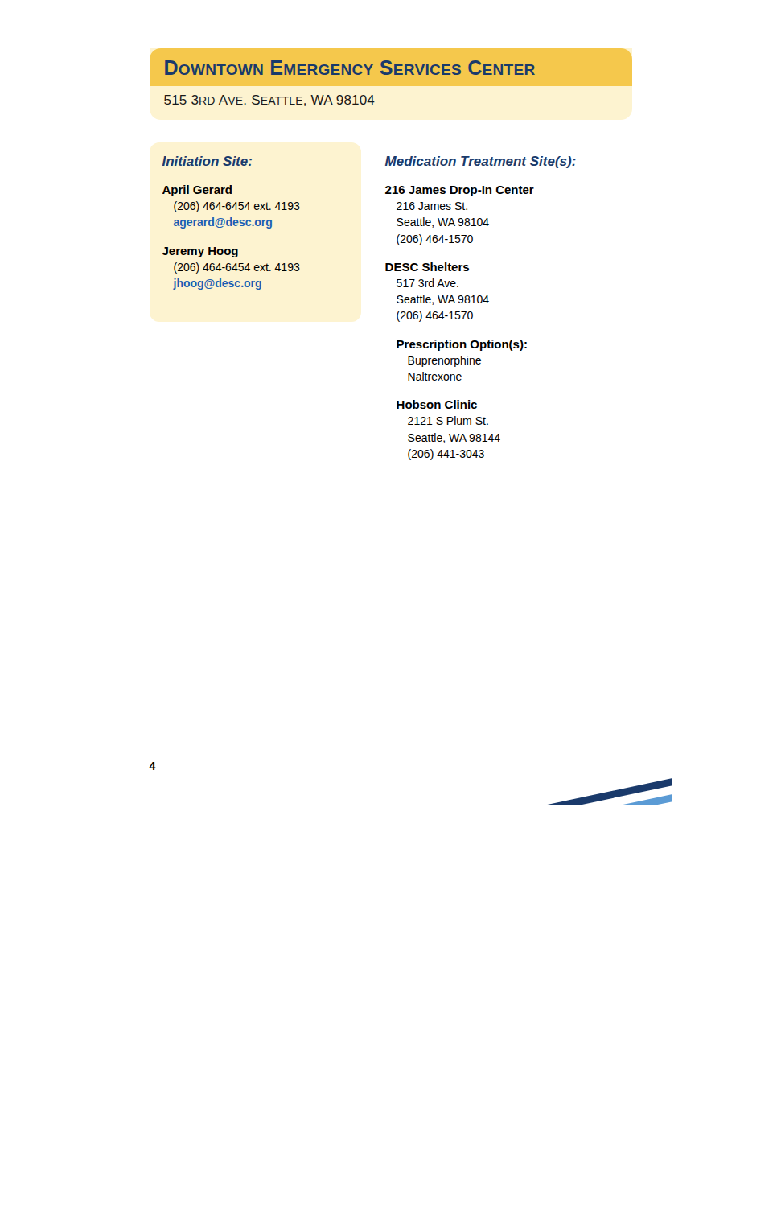DOWNTOWN EMERGENCY SERVICES CENTER
515 3RD AVE. SEATTLE, WA 98104
Initiation Site:
April Gerard
(206) 464-6454 ext. 4193
agerard@desc.org
Jeremy Hoog
(206) 464-6454 ext. 4193
jhoog@desc.org
Medication Treatment Site(s):
216 James Drop-In Center
216 James St.
Seattle, WA 98104
(206) 464-1570
DESC Shelters
517 3rd Ave.
Seattle, WA 98104
(206) 464-1570
Prescription Option(s):
Buprenorphine
Naltrexone
Hobson Clinic
2121 S Plum St.
Seattle, WA 98144
(206) 441-3043
4